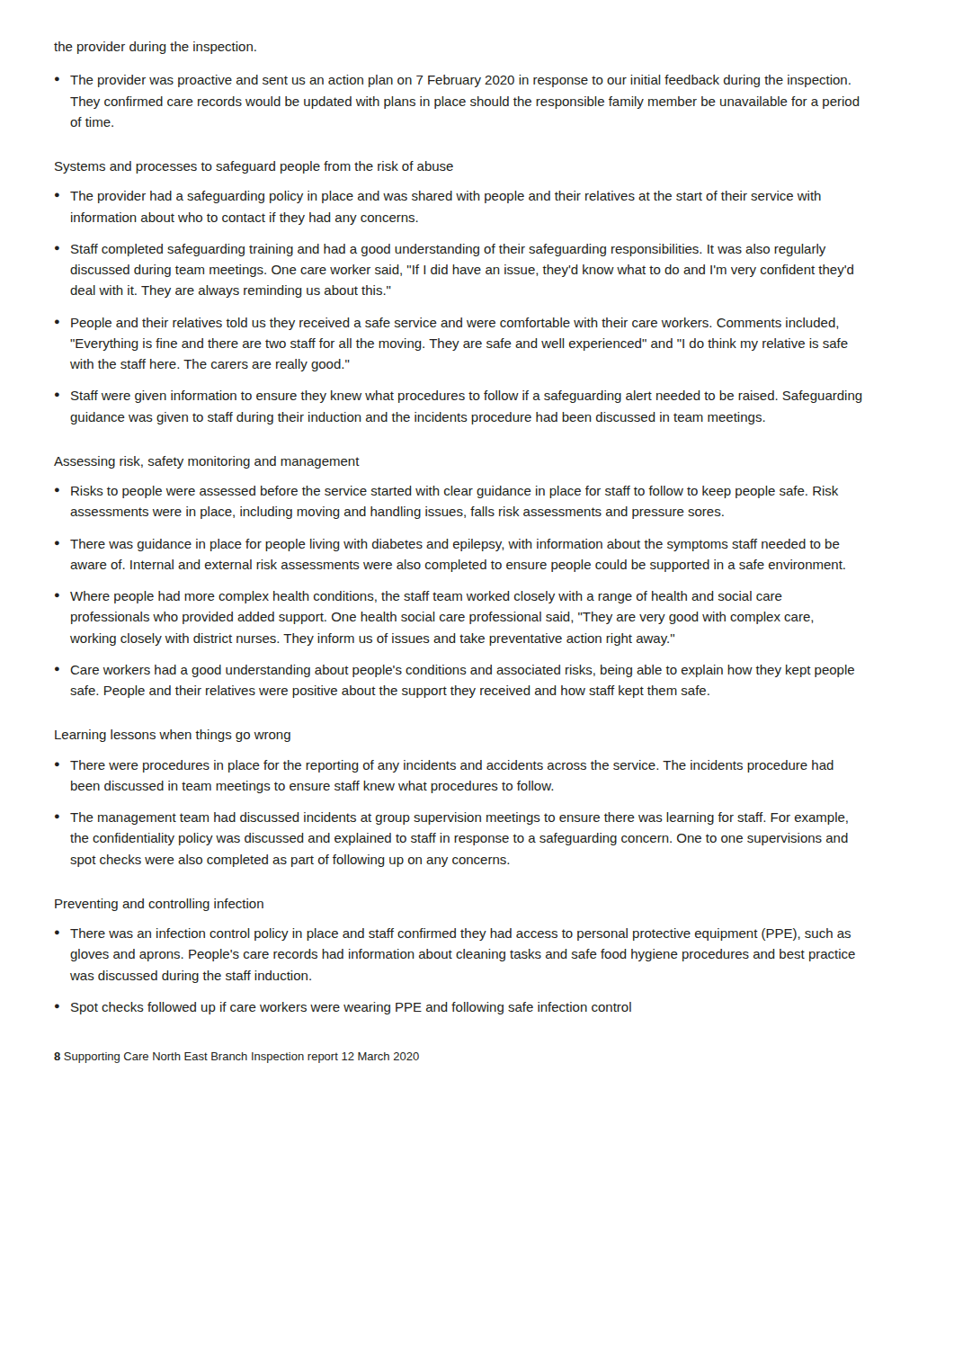the provider during the inspection.
The provider was proactive and sent us an action plan on 7 February 2020 in response to our initial feedback during the inspection. They confirmed care records would be updated with plans in place should the responsible family member be unavailable for a period of time.
Systems and processes to safeguard people from the risk of abuse
The provider had a safeguarding policy in place and was shared with people and their relatives at the start of their service with information about who to contact if they had any concerns.
Staff completed safeguarding training and had a good understanding of their safeguarding responsibilities. It was also regularly discussed during team meetings. One care worker said, "If I did have an issue, they'd know what to do and I'm very confident they'd deal with it. They are always reminding us about this."
People and their relatives told us they received a safe service and were comfortable with their care workers. Comments included, "Everything is fine and there are two staff for all the moving. They are safe and well experienced" and "I do think my relative is safe with the staff here. The carers are really good."
Staff were given information to ensure they knew what procedures to follow if a safeguarding alert needed to be raised. Safeguarding guidance was given to staff during their induction and the incidents procedure had been discussed in team meetings.
Assessing risk, safety monitoring and management
Risks to people were assessed before the service started with clear guidance in place for staff to follow to keep people safe. Risk assessments were in place, including moving and handling issues, falls risk assessments and pressure sores.
There was guidance in place for people living with diabetes and epilepsy, with information about the symptoms staff needed to be aware of. Internal and external risk assessments were also completed to ensure people could be supported in a safe environment.
Where people had more complex health conditions, the staff team worked closely with a range of health and social care professionals who provided added support. One health social care professional said, "They are very good with complex care, working closely with district nurses. They inform us of issues and take preventative action right away."
Care workers had a good understanding about people's conditions and associated risks, being able to explain how they kept people safe. People and their relatives were positive about the support they received and how staff kept them safe.
Learning lessons when things go wrong
There were procedures in place for the reporting of any incidents and accidents across the service. The incidents procedure had been discussed in team meetings to ensure staff knew what procedures to follow.
The management team had discussed incidents at group supervision meetings to ensure there was learning for staff. For example, the confidentiality policy was discussed and explained to staff in response to a safeguarding concern. One to one supervisions and spot checks were also completed as part of following up on any concerns.
Preventing and controlling infection
There was an infection control policy in place and staff confirmed they had access to personal protective equipment (PPE), such as gloves and aprons. People's care records had information about cleaning tasks and safe food hygiene procedures and best practice was discussed during the staff induction.
Spot checks followed up if care workers were wearing PPE and following safe infection control
8 Supporting Care North East Branch Inspection report 12 March 2020